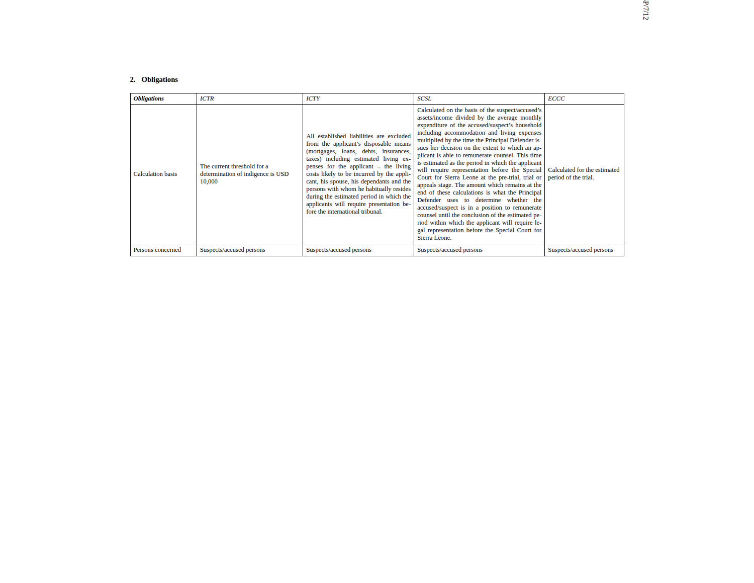ICC-ASP/7/12 Page 20
2. Obligations
| Obligations | ICTR | ICTY | SCSL | ECCC |
| --- | --- | --- | --- | --- |
| Calculation basis | The current threshold for a determination of indigence is USD 10,000 | All established liabilities are excluded from the applicant’s disposable means (mortgages, loans, debts, insurances, taxes) including estimated living expenses for the applicant – the living costs likely to be incurred by the applicant, his spouse, his dependants and the persons with whom he habitually resides during the estimated period in which the applicants will require presentation before the international tribunal. | Calculated on the basis of the suspect/accused’s assets/income divided by the average monthly expenditure of the accused/suspect’s household including accommodation and living expenses multiplied by the time the Principal Defender issues her decision on the extent to which an applicant is able to remunerate counsel. This time is estimated as the period in which the applicant will require representation before the Special Court for Sierra Leone at the pre-trial, trial or appeals stage. The amount which remains at the end of these calculations is what the Principal Defender uses to determine whether the accused/suspect is in a position to remunerate counsel until the conclusion of the estimated period within which the applicant will require legal representation before the Special Court for Sierra Leone. | Calculated for the estimated period of the trial. |
| Persons concerned | Suspects/accused persons | Suspects/accused persons | Suspects/accused persons | Suspects/accused persons |